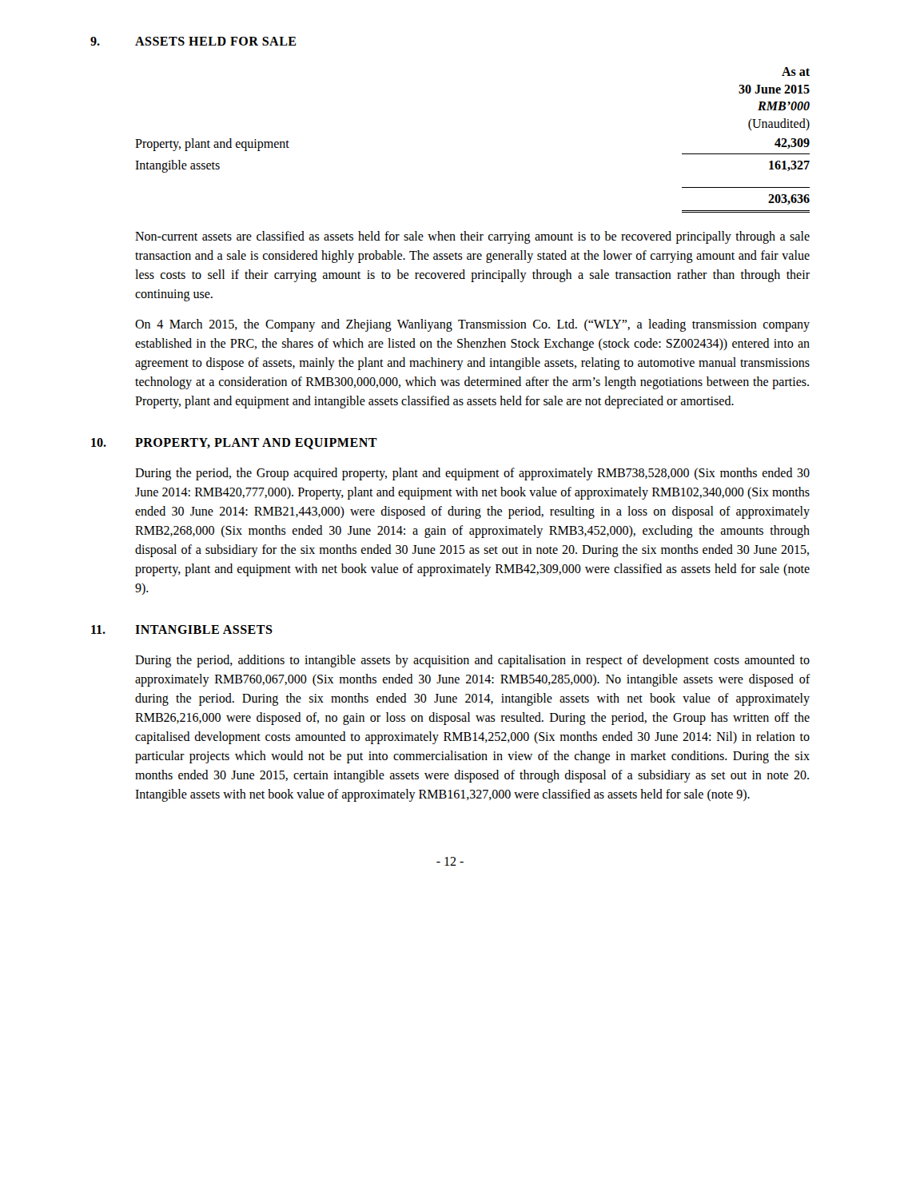9. ASSETS HELD FOR SALE
| | As at 30 June 2015 RMB’000 (Unaudited) |
| Property, plant and equipment | 42,309 |
| Intangible assets | 161,327 |
| | 203,636 |
Non-current assets are classified as assets held for sale when their carrying amount is to be recovered principally through a sale transaction and a sale is considered highly probable. The assets are generally stated at the lower of carrying amount and fair value less costs to sell if their carrying amount is to be recovered principally through a sale transaction rather than through their continuing use.
On 4 March 2015, the Company and Zhejiang Wanliyang Transmission Co. Ltd. (“WLY”, a leading transmission company established in the PRC, the shares of which are listed on the Shenzhen Stock Exchange (stock code: SZ002434)) entered into an agreement to dispose of assets, mainly the plant and machinery and intangible assets, relating to automotive manual transmissions technology at a consideration of RMB300,000,000, which was determined after the arm’s length negotiations between the parties. Property, plant and equipment and intangible assets classified as assets held for sale are not depreciated or amortised.
10. PROPERTY, PLANT AND EQUIPMENT
During the period, the Group acquired property, plant and equipment of approximately RMB738,528,000 (Six months ended 30 June 2014: RMB420,777,000). Property, plant and equipment with net book value of approximately RMB102,340,000 (Six months ended 30 June 2014: RMB21,443,000) were disposed of during the period, resulting in a loss on disposal of approximately RMB2,268,000 (Six months ended 30 June 2014: a gain of approximately RMB3,452,000), excluding the amounts through disposal of a subsidiary for the six months ended 30 June 2015 as set out in note 20. During the six months ended 30 June 2015, property, plant and equipment with net book value of approximately RMB42,309,000 were classified as assets held for sale (note 9).
11. INTANGIBLE ASSETS
During the period, additions to intangible assets by acquisition and capitalisation in respect of development costs amounted to approximately RMB760,067,000 (Six months ended 30 June 2014: RMB540,285,000). No intangible assets were disposed of during the period. During the six months ended 30 June 2014, intangible assets with net book value of approximately RMB26,216,000 were disposed of, no gain or loss on disposal was resulted. During the period, the Group has written off the capitalised development costs amounted to approximately RMB14,252,000 (Six months ended 30 June 2014: Nil) in relation to particular projects which would not be put into commercialisation in view of the change in market conditions. During the six months ended 30 June 2015, certain intangible assets were disposed of through disposal of a subsidiary as set out in note 20. Intangible assets with net book value of approximately RMB161,327,000 were classified as assets held for sale (note 9).
- 12 -